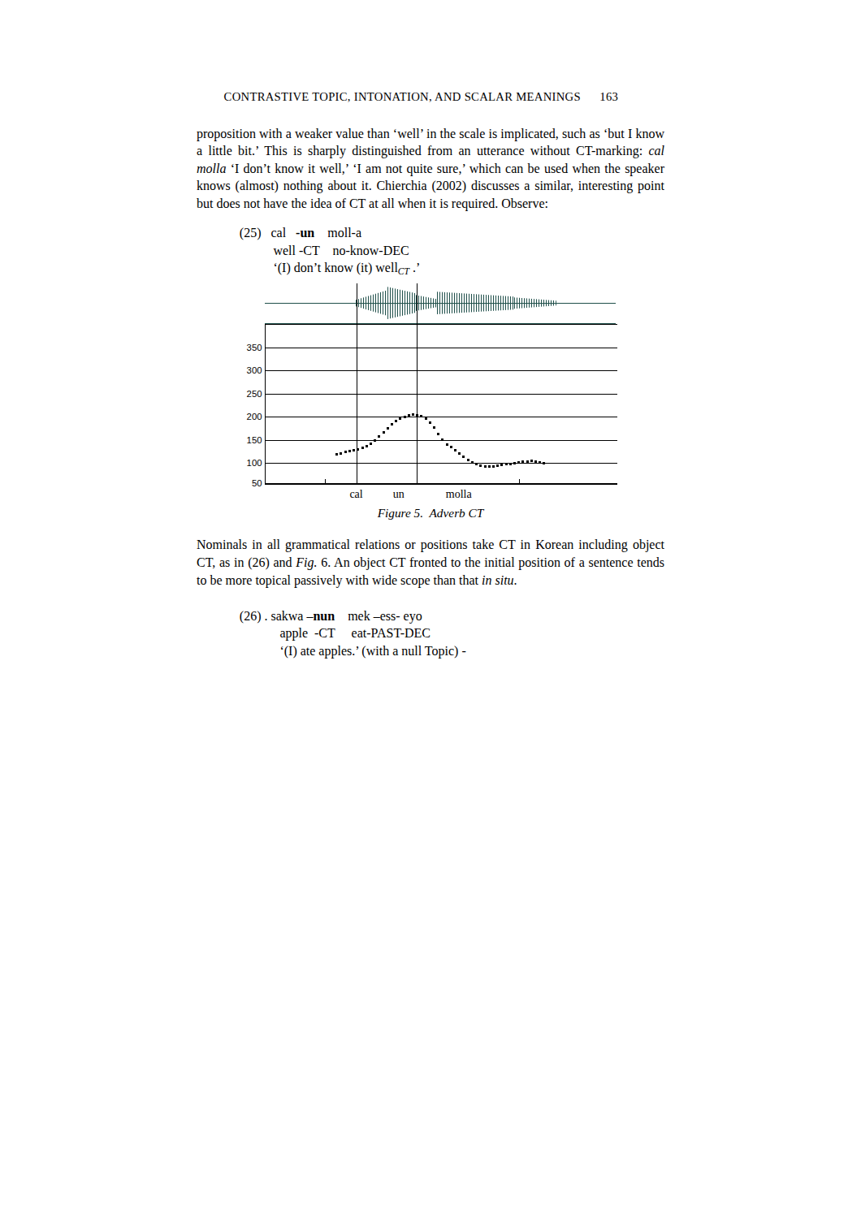CONTRASTIVE TOPIC, INTONATION, AND SCALAR MEANINGS163
proposition with a weaker value than ‘well’ in the scale is implicated, such as ‘but I know a little bit.’ This is sharply distinguished from an utterance without CT-marking: cal molla ‘I don’t know it well,’ ‘I am not quite sure,’ which can be used when the speaker knows (almost) nothing about it. Chierchia (2002) discusses a similar, interesting point but does not have the idea of CT at all when it is required. Observe:
(25) cal -un moll-a
well -CT no-know-DEC
‘(I) don’t know (it) wellCT .’
350
300
250
200
150
100
50
cal un molla
Figure 5. Adverb CT
Nominals in all grammatical relations or positions take CT in Korean including object CT, as in (26) and Fig. 6. An object CT fronted to the initial position of a sentence tends to be more topical passively with wide scope than that in situ.
(26) . sakwa –nun mek –ess- eyo
apple -CT eat-PAST-DEC
‘(I) ate apples.’ (with a null Topic) -